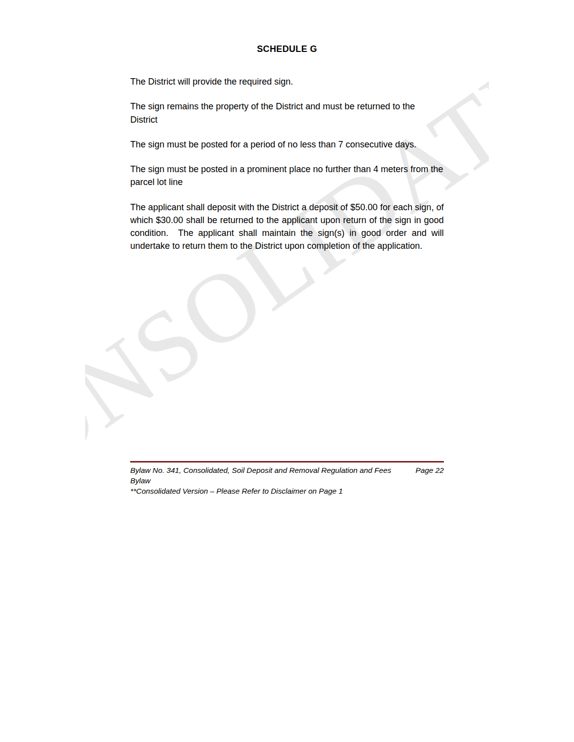CONSOLIDATED
SCHEDULE G
The District will provide the required sign.
The sign remains the property of the District and must be returned to the District
The sign must be posted for a period of no less than 7 consecutive days.
The sign must be posted in a prominent place no further than 4 meters from the parcel lot line
The applicant shall deposit with the District a deposit of $50.00 for each sign, of which $30.00 shall be returned to the applicant upon return of the sign in good condition. The applicant shall maintain the sign(s) in good order and will undertake to return them to the District upon completion of the application.
Bylaw No. 341, Consolidated, Soil Deposit and Removal Regulation and Fees Bylaw
**Consolidated Version – Please Refer to Disclaimer on Page 1
Page 22